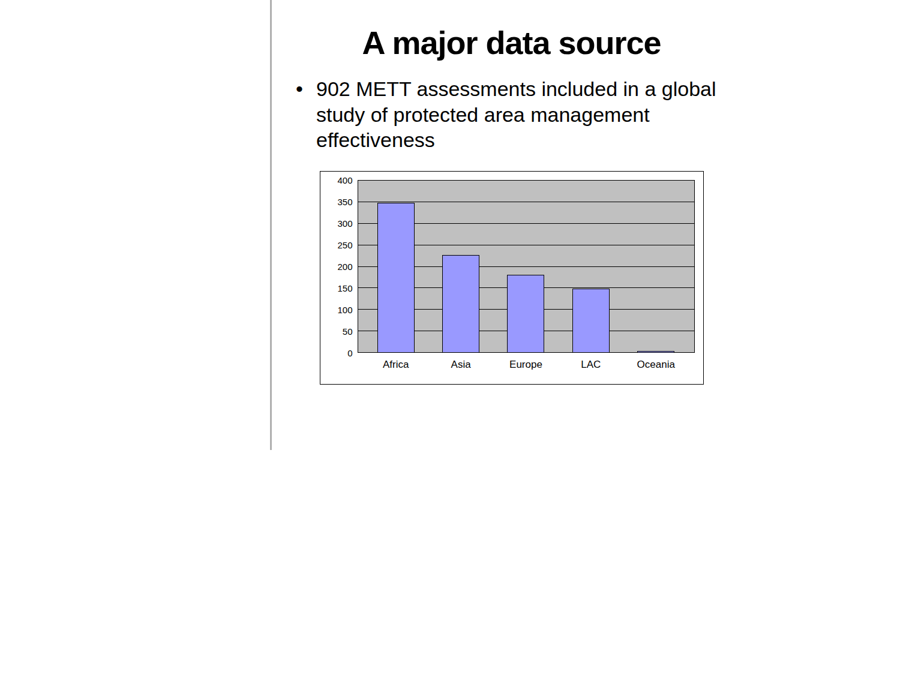A major data source
902 METT assessments included in a global study of protected area management effectiveness
400 350 300 250 200 150 100 50 0
Africa Asia Europe LAC Oceania